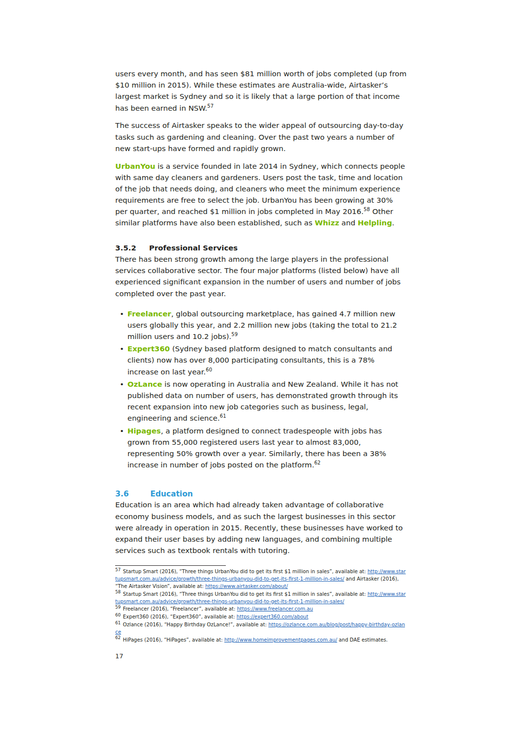users every month, and has seen $81 million worth of jobs completed (up from $10 million in 2015). While these estimates are Australia-wide, Airtasker’s largest market is Sydney and so it is likely that a large portion of that income has been earned in NSW.57
The success of Airtasker speaks to the wider appeal of outsourcing day-to-day tasks such as gardening and cleaning. Over the past two years a number of new start-ups have formed and rapidly grown.
UrbanYou is a service founded in late 2014 in Sydney, which connects people with same day cleaners and gardeners. Users post the task, time and location of the job that needs doing, and cleaners who meet the minimum experience requirements are free to select the job. UrbanYou has been growing at 30% per quarter, and reached $1 million in jobs completed in May 2016.58 Other similar platforms have also been established, such as Whizz and Helpling.
3.5.2 Professional Services
There has been strong growth among the large players in the professional services collaborative sector. The four major platforms (listed below) have all experienced significant expansion in the number of users and number of jobs completed over the past year.
Freelancer, global outsourcing marketplace, has gained 4.7 million new users globally this year, and 2.2 million new jobs (taking the total to 21.2 million users and 10.2 jobs).59
Expert360 (Sydney based platform designed to match consultants and clients) now has over 8,000 participating consultants, this is a 78% increase on last year.60
OzLance is now operating in Australia and New Zealand. While it has not published data on number of users, has demonstrated growth through its recent expansion into new job categories such as business, legal, engineering and science.61
Hipages, a platform designed to connect tradespeople with jobs has grown from 55,000 registered users last year to almost 83,000, representing 50% growth over a year. Similarly, there has been a 38% increase in number of jobs posted on the platform.62
3.6 Education
Education is an area which had already taken advantage of collaborative economy business models, and as such the largest businesses in this sector were already in operation in 2015. Recently, these businesses have worked to expand their user bases by adding new languages, and combining multiple services such as textbook rentals with tutoring.
57 Startup Smart (2016), “Three things UrbanYou did to get its first $1 million in sales”, available at: http://www.startupsmart.com.au/advice/growth/three-things-urbanyou-did-to-get-its-first-1-million-in-sales/ and Airtasker (2016), “The Airtasker Vision”, available at: https://www.airtasker.com/about/
58 Startup Smart (2016), “Three things UrbanYou did to get its first $1 million in sales”, available at: http://www.startupsmart.com.au/advice/growth/three-things-urbanyou-did-to-get-its-first-1-million-in-sales/
59 Freelancer (2016), “Freelancer”, available at: https://www.freelancer.com.au
60 Expert360 (2016), “Expert360”, available at: https://expert360.com/about
61 Ozlance (2016), “Happy Birthday OzLance!”, available at: https://ozlance.com.au/blog/post/happy-birthday-ozlance
62 HiPages (2016), “HiPages”, available at: http://www.homeimprovementpages.com.au/ and DAE estimates.
17